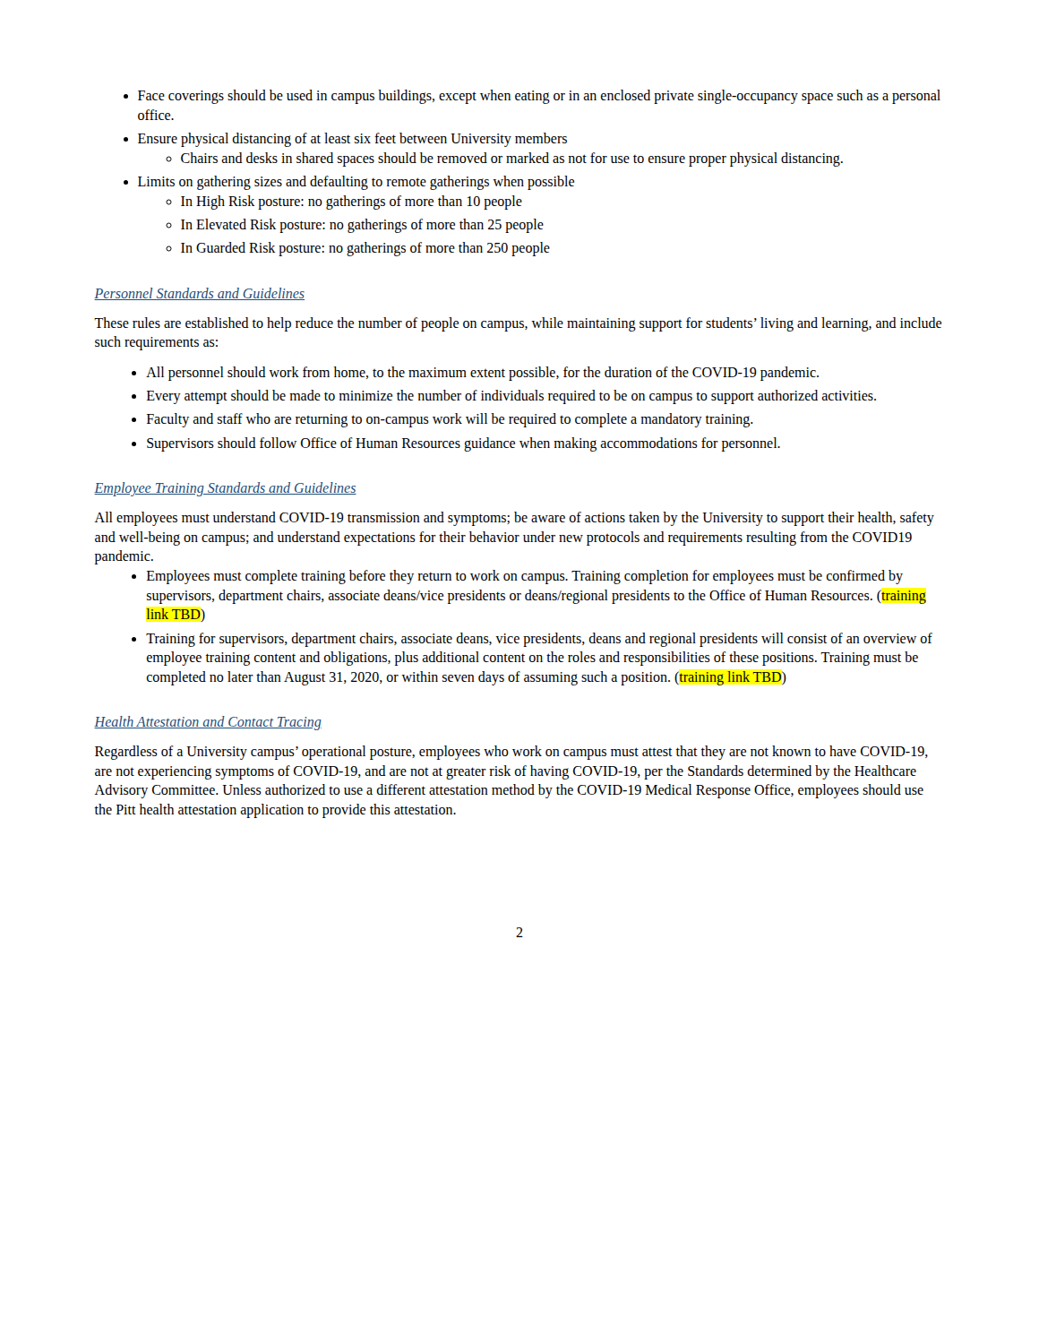Face coverings should be used in campus buildings, except when eating or in an enclosed private single-occupancy space such as a personal office.
Ensure physical distancing of at least six feet between University members
Chairs and desks in shared spaces should be removed or marked as not for use to ensure proper physical distancing.
Limits on gathering sizes and defaulting to remote gatherings when possible
In High Risk posture: no gatherings of more than 10 people
In Elevated Risk posture: no gatherings of more than 25 people
In Guarded Risk posture: no gatherings of more than 250 people
Personnel Standards and Guidelines
These rules are established to help reduce the number of people on campus, while maintaining support for students’ living and learning, and include such requirements as:
All personnel should work from home, to the maximum extent possible, for the duration of the COVID-19 pandemic.
Every attempt should be made to minimize the number of individuals required to be on campus to support authorized activities.
Faculty and staff who are returning to on-campus work will be required to complete a mandatory training.
Supervisors should follow Office of Human Resources guidance when making accommodations for personnel.
Employee Training Standards and Guidelines
All employees must understand COVID-19 transmission and symptoms; be aware of actions taken by the University to support their health, safety and well-being on campus; and understand expectations for their behavior under new protocols and requirements resulting from the COVID19 pandemic.
Employees must complete training before they return to work on campus. Training completion for employees must be confirmed by supervisors, department chairs, associate deans/vice presidents or deans/regional presidents to the Office of Human Resources. (training link TBD)
Training for supervisors, department chairs, associate deans, vice presidents, deans and regional presidents will consist of an overview of employee training content and obligations, plus additional content on the roles and responsibilities of these positions. Training must be completed no later than August 31, 2020, or within seven days of assuming such a position. (training link TBD)
Health Attestation and Contact Tracing
Regardless of a University campus’ operational posture, employees who work on campus must attest that they are not known to have COVID-19, are not experiencing symptoms of COVID-19, and are not at greater risk of having COVID-19, per the Standards determined by the Healthcare Advisory Committee. Unless authorized to use a different attestation method by the COVID-19 Medical Response Office, employees should use the Pitt health attestation application to provide this attestation.
2